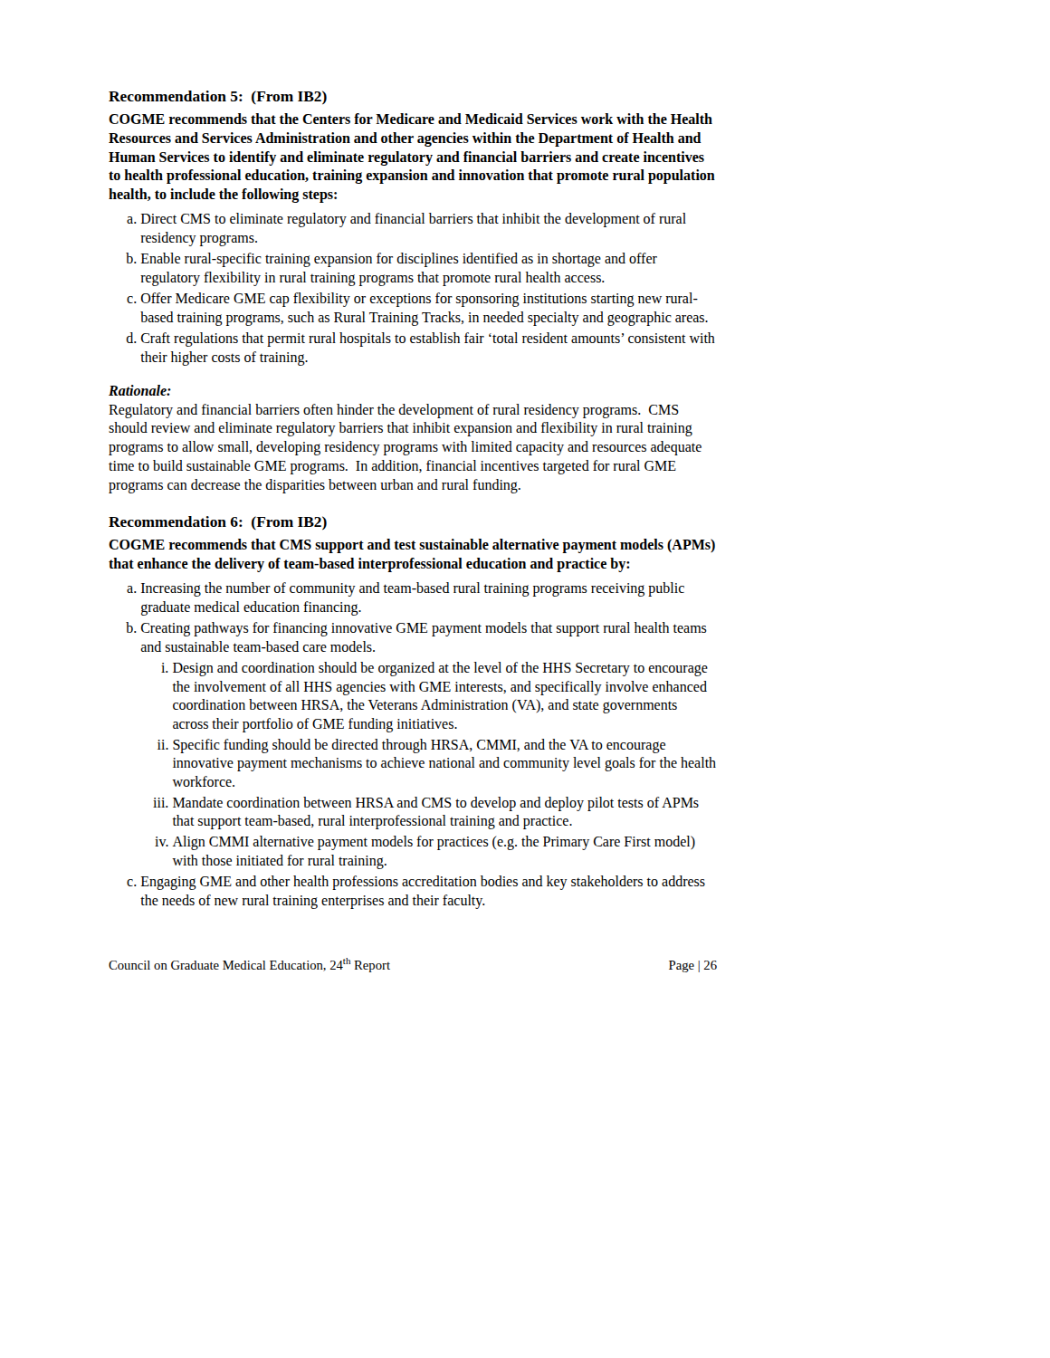Recommendation 5: (From IB2)
COGME recommends that the Centers for Medicare and Medicaid Services work with the Health Resources and Services Administration and other agencies within the Department of Health and Human Services to identify and eliminate regulatory and financial barriers and create incentives to health professional education, training expansion and innovation that promote rural population health, to include the following steps:
Direct CMS to eliminate regulatory and financial barriers that inhibit the development of rural residency programs.
Enable rural-specific training expansion for disciplines identified as in shortage and offer regulatory flexibility in rural training programs that promote rural health access.
Offer Medicare GME cap flexibility or exceptions for sponsoring institutions starting new rural- based training programs, such as Rural Training Tracks, in needed specialty and geographic areas.
Craft regulations that permit rural hospitals to establish fair ‘total resident amounts’ consistent with their higher costs of training.
Rationale:
Regulatory and financial barriers often hinder the development of rural residency programs. CMS should review and eliminate regulatory barriers that inhibit expansion and flexibility in rural training programs to allow small, developing residency programs with limited capacity and resources adequate time to build sustainable GME programs. In addition, financial incentives targeted for rural GME programs can decrease the disparities between urban and rural funding.
Recommendation 6: (From IB2)
COGME recommends that CMS support and test sustainable alternative payment models (APMs) that enhance the delivery of team-based interprofessional education and practice by:
Increasing the number of community and team-based rural training programs receiving public graduate medical education financing.
Creating pathways for financing innovative GME payment models that support rural health teams and sustainable team-based care models.
Design and coordination should be organized at the level of the HHS Secretary to encourage the involvement of all HHS agencies with GME interests, and specifically involve enhanced coordination between HRSA, the Veterans Administration (VA), and state governments across their portfolio of GME funding initiatives.
Specific funding should be directed through HRSA, CMMI, and the VA to encourage innovative payment mechanisms to achieve national and community level goals for the health workforce.
Mandate coordination between HRSA and CMS to develop and deploy pilot tests of APMs that support team-based, rural interprofessional training and practice.
Align CMMI alternative payment models for practices (e.g. the Primary Care First model) with those initiated for rural training.
Engaging GME and other health professions accreditation bodies and key stakeholders to address the needs of new rural training enterprises and their faculty.
Council on Graduate Medical Education, 24th Report Page | 26